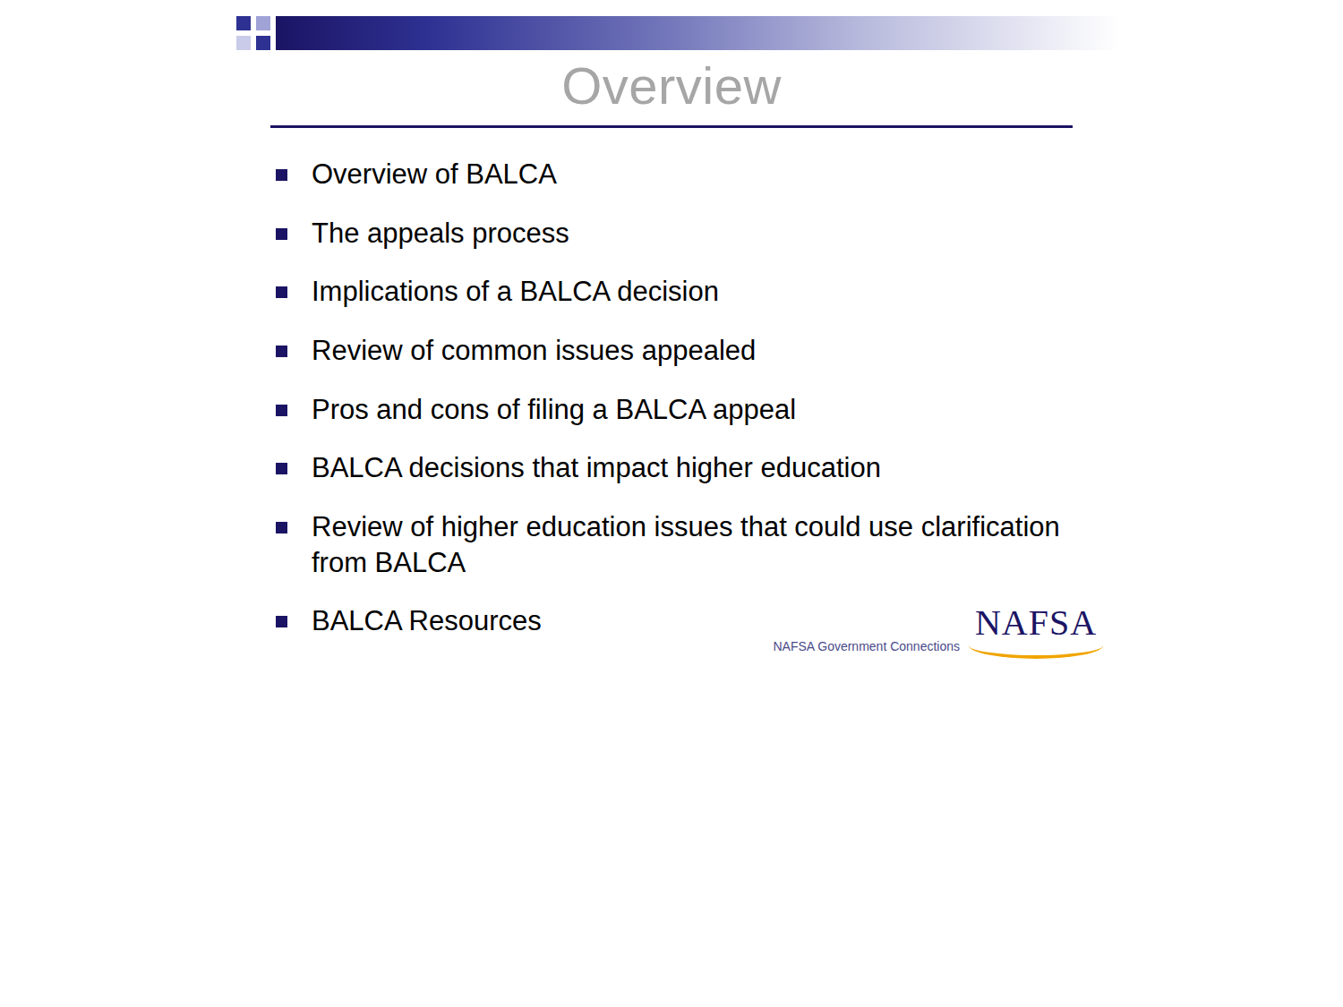Overview
Overview of BALCA
The appeals process
Implications of a BALCA decision
Review of common issues appealed
Pros and cons of filing a BALCA appeal
BALCA decisions that impact higher education
Review of higher education issues that could use clarification from BALCA
BALCA Resources
NAFSA Government Connections
NAFSA